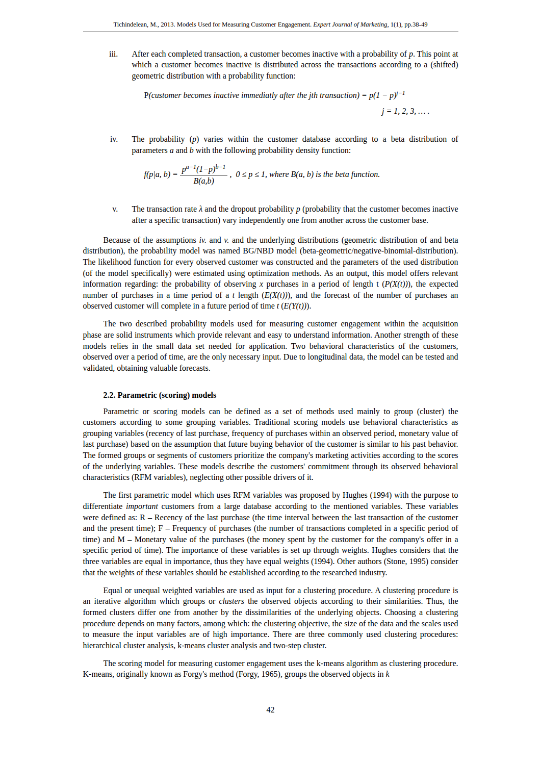Tichindelean, M., 2013. Models Used for Measuring Customer Engagement. Expert Journal of Marketing, 1(1), pp.38-49
iii.
After each completed transaction, a customer becomes inactive with a probability of p. This point at which a customer becomes inactive is distributed across the transactions according to a (shifted) geometric distribution with a probability function:
P(customer becomes inactive immediatly after the jth transaction) = p(1 − p)j−1
j = 1, 2, 3, … .
iv.
The probability (p) varies within the customer database according to a beta distribution of parameters a and b with the following probability density function:
f(p|a, b) = pa−1(1−p)b−1 B(a,b) , 0 ≤ p ≤ 1, where B(a, b) is the beta function.
v.
The transaction rate λ and the dropout probability p (probability that the customer becomes inactive after a specific transaction) vary independently one from another across the customer base.
Because of the assumptions iv. and v. and the underlying distributions (geometric distribution of and beta distribution), the probability model was named BG/NBD model (beta-geometric/negative-binomial-distribution). The likelihood function for every observed customer was constructed and the parameters of the used distribution (of the model specifically) were estimated using optimization methods. As an output, this model offers relevant information regarding: the probability of observing x purchases in a period of length t (P(X(t))), the expected number of purchases in a time period of a t length (E(X(t))), and the forecast of the number of purchases an observed customer will complete in a future period of time t (E(Y(t))).
The two described probability models used for measuring customer engagement within the acquisition phase are solid instruments which provide relevant and easy to understand information. Another strength of these models relies in the small data set needed for application. Two behavioral characteristics of the customers, observed over a period of time, are the only necessary input. Due to longitudinal data, the model can be tested and validated, obtaining valuable forecasts.
2.2. Parametric (scoring) models
Parametric or scoring models can be defined as a set of methods used mainly to group (cluster) the customers according to some grouping variables. Traditional scoring models use behavioral characteristics as grouping variables (recency of last purchase, frequency of purchases within an observed period, monetary value of last purchase) based on the assumption that future buying behavior of the customer is similar to his past behavior. The formed groups or segments of customers prioritize the company's marketing activities according to the scores of the underlying variables. These models describe the customers' commitment through its observed behavioral characteristics (RFM variables), neglecting other possible drivers of it.
The first parametric model which uses RFM variables was proposed by Hughes (1994) with the purpose to differentiate important customers from a large database according to the mentioned variables. These variables were defined as: R – Recency of the last purchase (the time interval between the last transaction of the customer and the present time); F – Frequency of purchases (the number of transactions completed in a specific period of time) and M – Monetary value of the purchases (the money spent by the customer for the company's offer in a specific period of time). The importance of these variables is set up through weights. Hughes considers that the three variables are equal in importance, thus they have equal weights (1994). Other authors (Stone, 1995) consider that the weights of these variables should be established according to the researched industry.
Equal or unequal weighted variables are used as input for a clustering procedure. A clustering procedure is an iterative algorithm which groups or clusters the observed objects according to their similarities. Thus, the formed clusters differ one from another by the dissimilarities of the underlying objects. Choosing a clustering procedure depends on many factors, among which: the clustering objective, the size of the data and the scales used to measure the input variables are of high importance. There are three commonly used clustering procedures: hierarchical cluster analysis, k-means cluster analysis and two-step cluster.
The scoring model for measuring customer engagement uses the k-means algorithm as clustering procedure. K-means, originally known as Forgy's method (Forgy, 1965), groups the observed objects in k
42